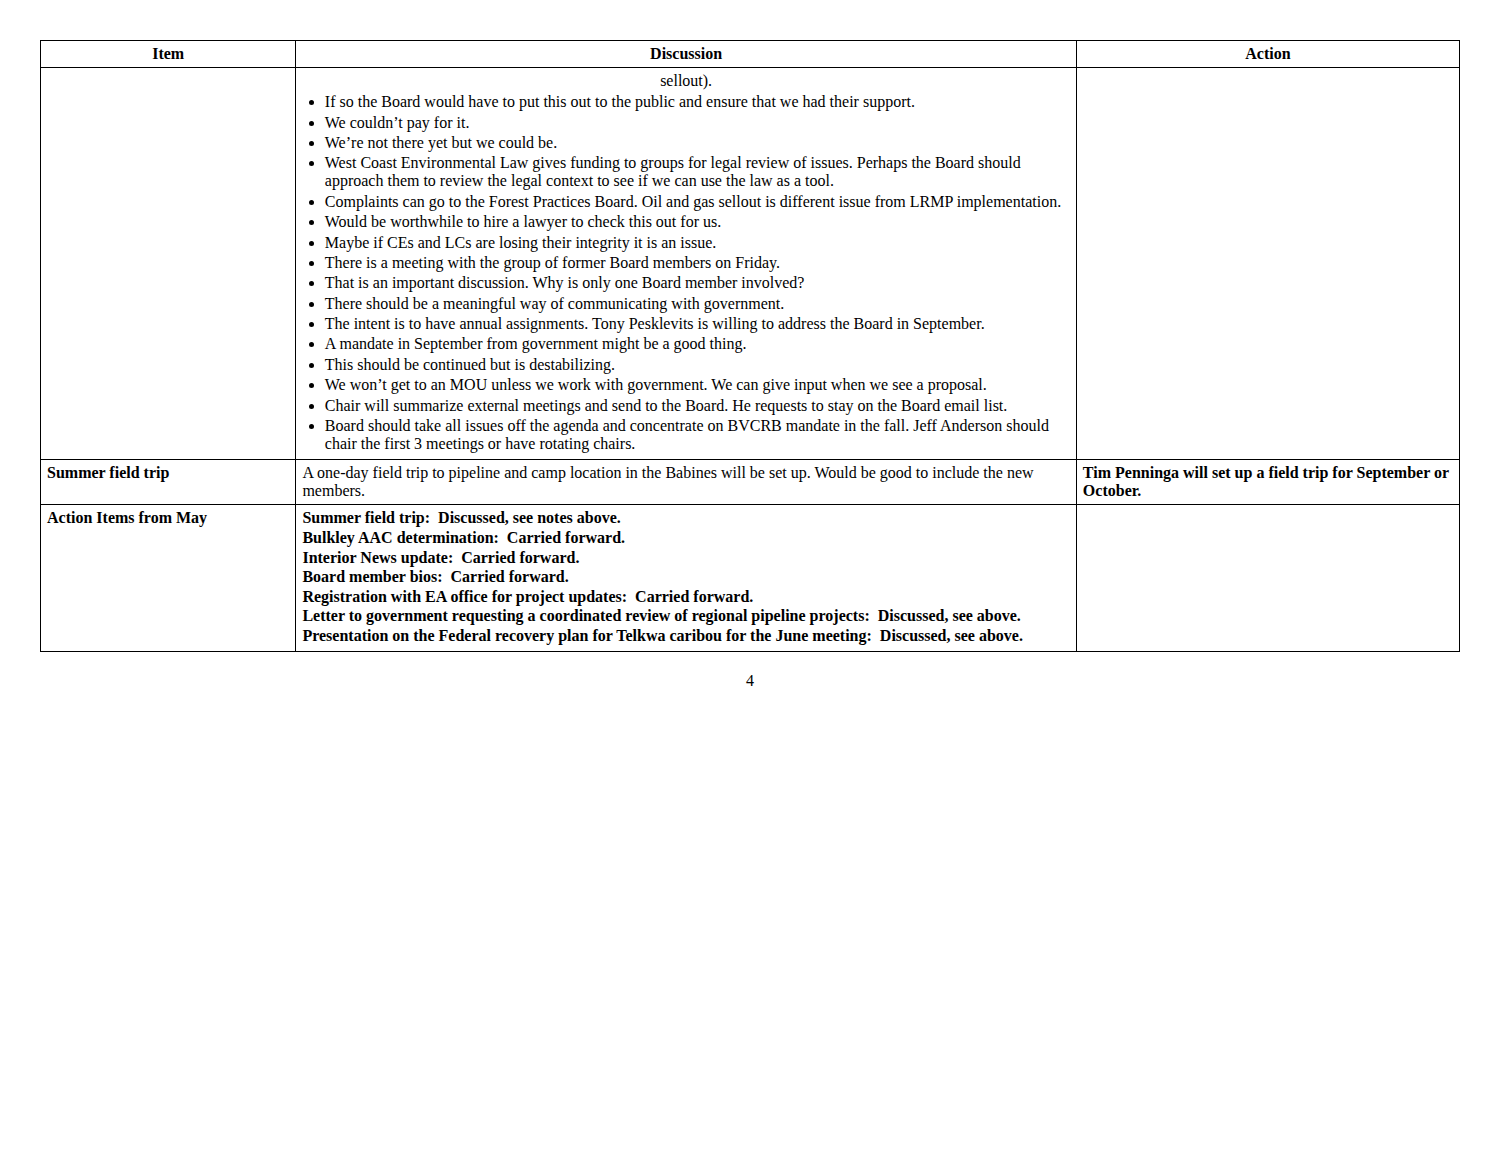| Item | Discussion | Action |
| --- | --- | --- |
| | sellout). If so the Board would have to put this out to the public and ensure that we had their support. We couldn’t pay for it. We’re not there yet but we could be. West Coast Environmental Law gives funding to groups for legal review of issues. Perhaps the Board should approach them to review the legal context to see if we can use the law as a tool. Complaints can go to the Forest Practices Board. Oil and gas sellout is different issue from LRMP implementation. Would be worthwhile to hire a lawyer to check this out for us. Maybe if CEs and LCs are losing their integrity it is an issue. There is a meeting with the group of former Board members on Friday. That is an important discussion. Why is only one Board member involved? There should be a meaningful way of communicating with government. The intent is to have annual assignments. Tony Pesklevits is willing to address the Board in September. A mandate in September from government might be a good thing. This should be continued but is destabilizing. We won’t get to an MOU unless we work with government. We can give input when we see a proposal. Chair will summarize external meetings and send to the Board. He requests to stay on the Board email list. Board should take all issues off the agenda and concentrate on BVCRB mandate in the fall. Jeff Anderson should chair the first 3 meetings or have rotating chairs. | |
| Summer field trip | A one-day field trip to pipeline and camp location in the Babines will be set up. Would be good to include the new members. | Tim Penninga will set up a field trip for September or October. |
| Action Items from May | Summer field trip: Discussed, see notes above. Bulkley AAC determination: Carried forward. Interior News update: Carried forward. Board member bios: Carried forward. Registration with EA office for project updates: Carried forward. Letter to government requesting a coordinated review of regional pipeline projects: Discussed, see above. Presentation on the Federal recovery plan for Telkwa caribou for the June meeting: Discussed, see above. | |
4